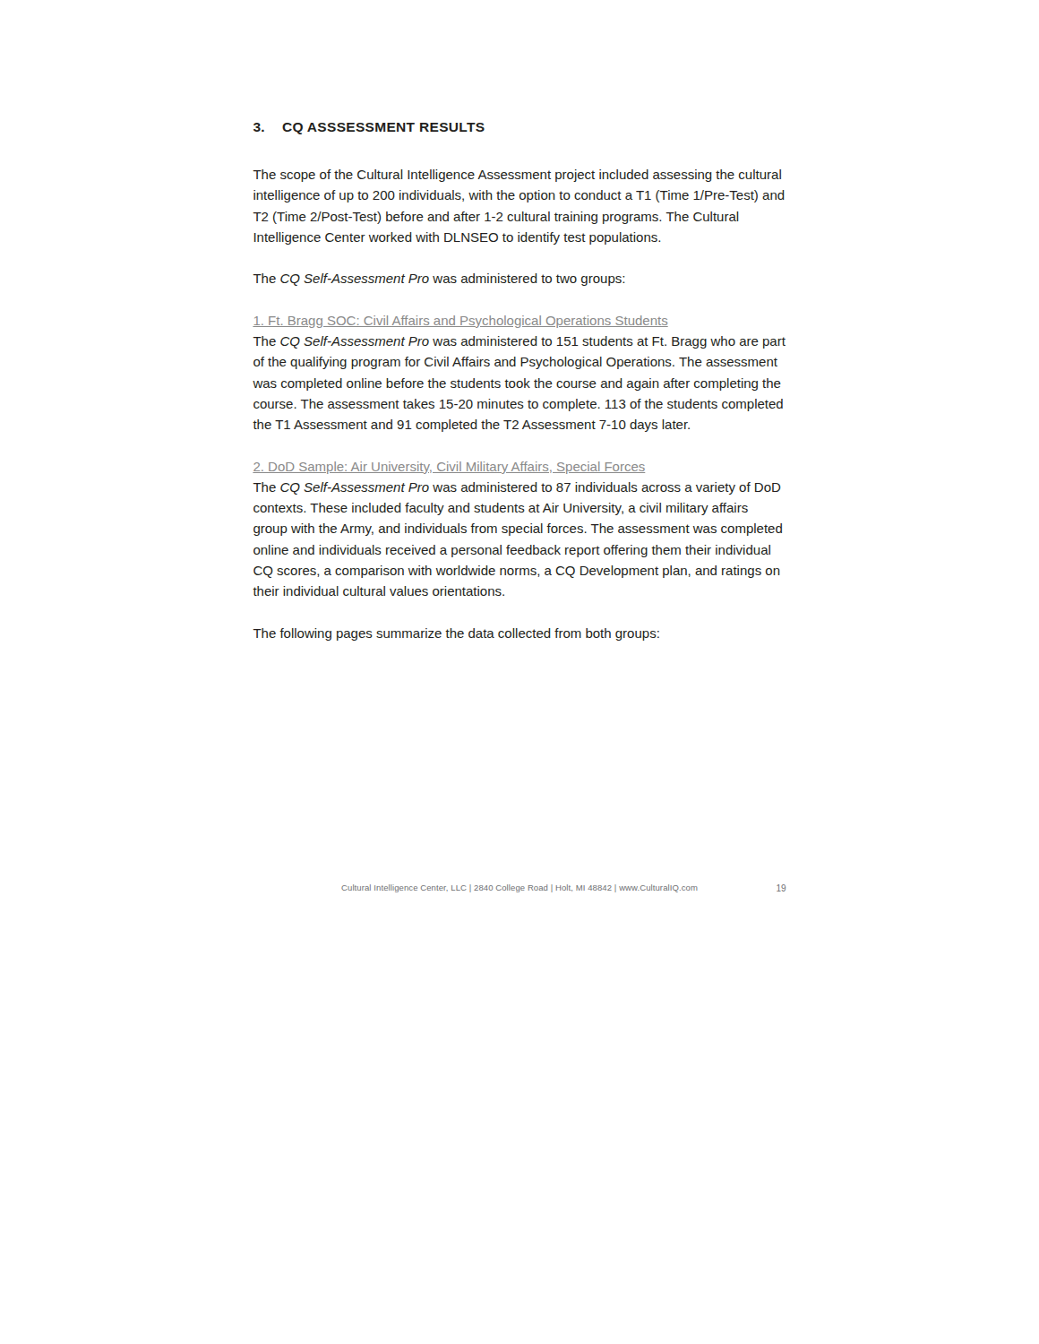3. CQ ASSSESSMENT RESULTS
The scope of the Cultural Intelligence Assessment project included assessing the cultural intelligence of up to 200 individuals, with the option to conduct a T1 (Time 1/Pre-Test) and T2 (Time 2/Post-Test) before and after 1-2 cultural training programs. The Cultural Intelligence Center worked with DLNSEO to identify test populations.
The CQ Self-Assessment Pro was administered to two groups:
1. Ft. Bragg SOC: Civil Affairs and Psychological Operations Students
The CQ Self-Assessment Pro was administered to 151 students at Ft. Bragg who are part of the qualifying program for Civil Affairs and Psychological Operations. The assessment was completed online before the students took the course and again after completing the course. The assessment takes 15-20 minutes to complete. 113 of the students completed the T1 Assessment and 91 completed the T2 Assessment 7-10 days later.
2. DoD Sample: Air University, Civil Military Affairs, Special Forces
The CQ Self-Assessment Pro was administered to 87 individuals across a variety of DoD contexts. These included faculty and students at Air University, a civil military affairs group with the Army, and individuals from special forces. The assessment was completed online and individuals received a personal feedback report offering them their individual CQ scores, a comparison with worldwide norms, a CQ Development plan, and ratings on their individual cultural values orientations.
The following pages summarize the data collected from both groups:
Cultural Intelligence Center, LLC | 2840 College Road | Holt, MI 48842 | www.CulturalIQ.com
19